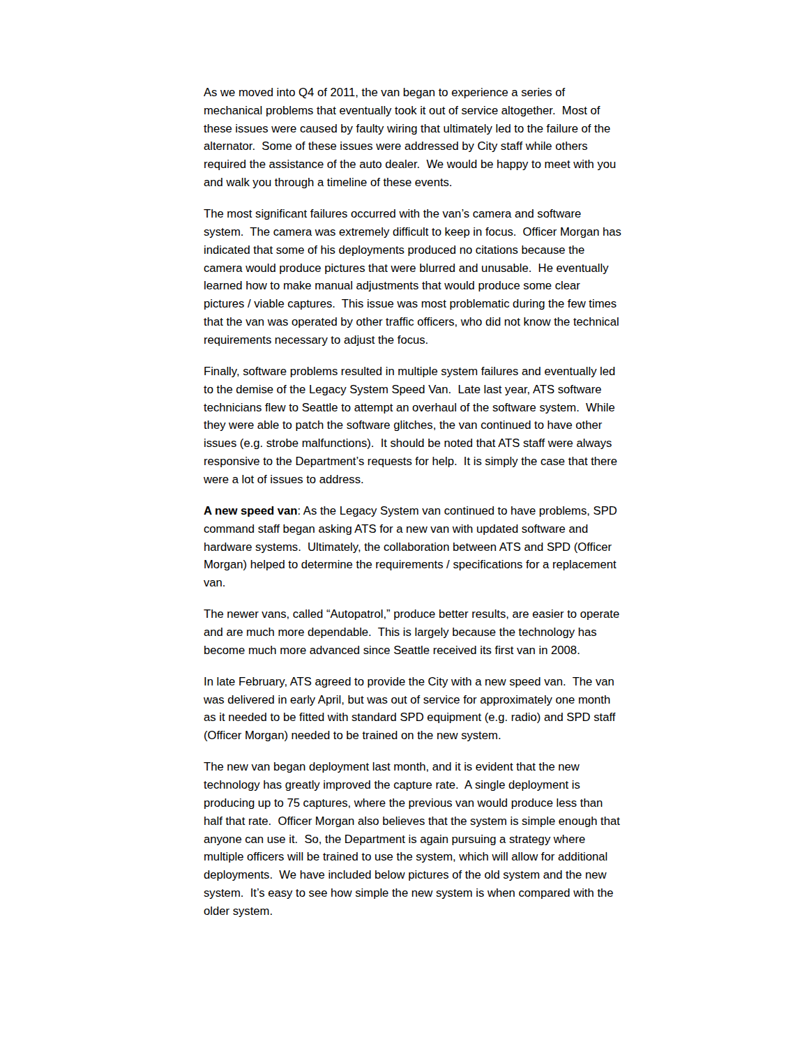As we moved into Q4 of 2011, the van began to experience a series of mechanical problems that eventually took it out of service altogether. Most of these issues were caused by faulty wiring that ultimately led to the failure of the alternator. Some of these issues were addressed by City staff while others required the assistance of the auto dealer. We would be happy to meet with you and walk you through a timeline of these events.
The most significant failures occurred with the van’s camera and software system. The camera was extremely difficult to keep in focus. Officer Morgan has indicated that some of his deployments produced no citations because the camera would produce pictures that were blurred and unusable. He eventually learned how to make manual adjustments that would produce some clear pictures / viable captures. This issue was most problematic during the few times that the van was operated by other traffic officers, who did not know the technical requirements necessary to adjust the focus.
Finally, software problems resulted in multiple system failures and eventually led to the demise of the Legacy System Speed Van. Late last year, ATS software technicians flew to Seattle to attempt an overhaul of the software system. While they were able to patch the software glitches, the van continued to have other issues (e.g. strobe malfunctions). It should be noted that ATS staff were always responsive to the Department’s requests for help. It is simply the case that there were a lot of issues to address.
A new speed van: As the Legacy System van continued to have problems, SPD command staff began asking ATS for a new van with updated software and hardware systems. Ultimately, the collaboration between ATS and SPD (Officer Morgan) helped to determine the requirements / specifications for a replacement van.
The newer vans, called “Autopatrol,” produce better results, are easier to operate and are much more dependable. This is largely because the technology has become much more advanced since Seattle received its first van in 2008.
In late February, ATS agreed to provide the City with a new speed van. The van was delivered in early April, but was out of service for approximately one month as it needed to be fitted with standard SPD equipment (e.g. radio) and SPD staff (Officer Morgan) needed to be trained on the new system.
The new van began deployment last month, and it is evident that the new technology has greatly improved the capture rate. A single deployment is producing up to 75 captures, where the previous van would produce less than half that rate. Officer Morgan also believes that the system is simple enough that anyone can use it. So, the Department is again pursuing a strategy where multiple officers will be trained to use the system, which will allow for additional deployments. We have included below pictures of the old system and the new system. It’s easy to see how simple the new system is when compared with the older system.